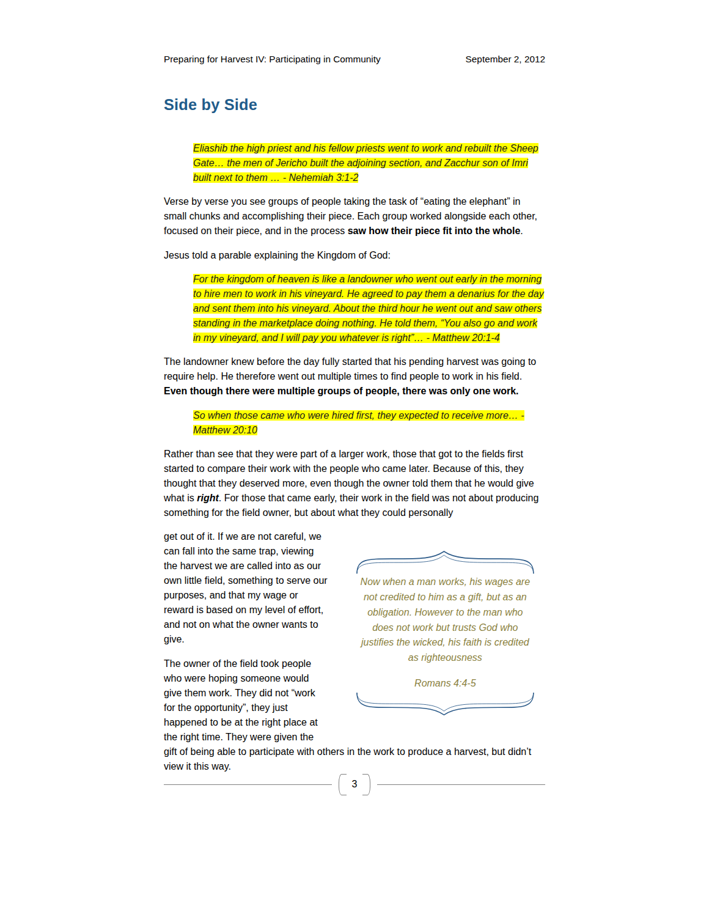Preparing for Harvest IV: Participating in Community September 2, 2012
Side by Side
Eliashib the high priest and his fellow priests went to work and rebuilt the Sheep Gate… the men of Jericho built the adjoining section, and Zacchur son of Imri built next to them … - Nehemiah 3:1-2
Verse by verse you see groups of people taking the task of “eating the elephant” in small chunks and accomplishing their piece. Each group worked alongside each other, focused on their piece, and in the process saw how their piece fit into the whole.
Jesus told a parable explaining the Kingdom of God:
For the kingdom of heaven is like a landowner who went out early in the morning to hire men to work in his vineyard. He agreed to pay them a denarius for the day and sent them into his vineyard. About the third hour he went out and saw others standing in the marketplace doing nothing. He told them, “You also go and work in my vineyard, and I will pay you whatever is right”… - Matthew 20:1-4
The landowner knew before the day fully started that his pending harvest was going to require help. He therefore went out multiple times to find people to work in his field. Even though there were multiple groups of people, there was only one work.
So when those came who were hired first, they expected to receive more… - Matthew 20:10
Rather than see that they were part of a larger work, those that got to the fields first started to compare their work with the people who came later. Because of this, they thought that they deserved more, even though the owner told them that he would give what is right. For those that came early, their work in the field was not about producing something for the field owner, but about what they could personally
Now when a man works, his wages are not credited to him as a gift, but as an obligation. However to the man who does not work but trusts God who justifies the wicked, his faith is credited as righteousness Romans 4:4-5
get out of it. If we are not careful, we can fall into the same trap, viewing the harvest we are called into as our own little field, something to serve our purposes, and that my wage or reward is based on my level of effort, and not on what the owner wants to give.
The owner of the field took people who were hoping someone would give them work. They did not “work for the opportunity”, they just happened to be at the right place at the right time. They were given the gift of being able to participate with others in the work to produce a harvest, but didn’t view it this way.
3